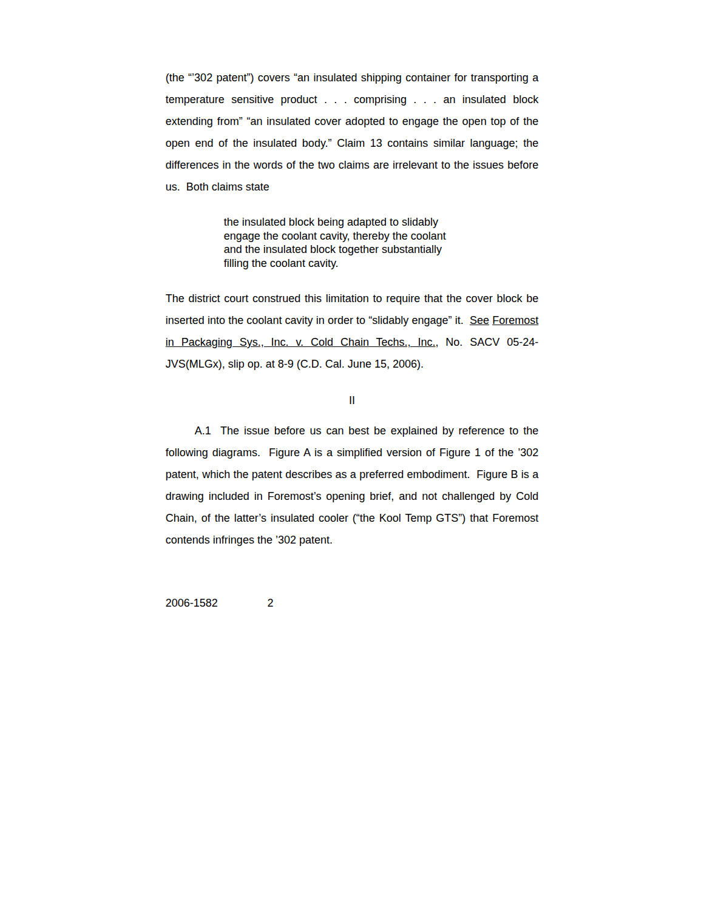(the “’302 patent”) covers “an insulated shipping container for transporting a temperature sensitive product . . . comprising . . . an insulated block extending from” “an insulated cover adopted to engage the open top of the open end of the insulated body.” Claim 13 contains similar language; the differences in the words of the two claims are irrelevant to the issues before us. Both claims state
the insulated block being adapted to slidably engage the coolant cavity, thereby the coolant and the insulated block together substantially filling the coolant cavity.
The district court construed this limitation to require that the cover block be inserted into the coolant cavity in order to “slidably engage” it. See Foremost in Packaging Sys., Inc. v. Cold Chain Techs., Inc., No. SACV 05-24-JVS(MLGx), slip op. at 8-9 (C.D. Cal. June 15, 2006).
II
A.1 The issue before us can best be explained by reference to the following diagrams. Figure A is a simplified version of Figure 1 of the ’302 patent, which the patent describes as a preferred embodiment. Figure B is a drawing included in Foremost’s opening brief, and not challenged by Cold Chain, of the latter’s insulated cooler (“the Kool Temp GTS”) that Foremost contends infringes the ’302 patent.
2006-15822